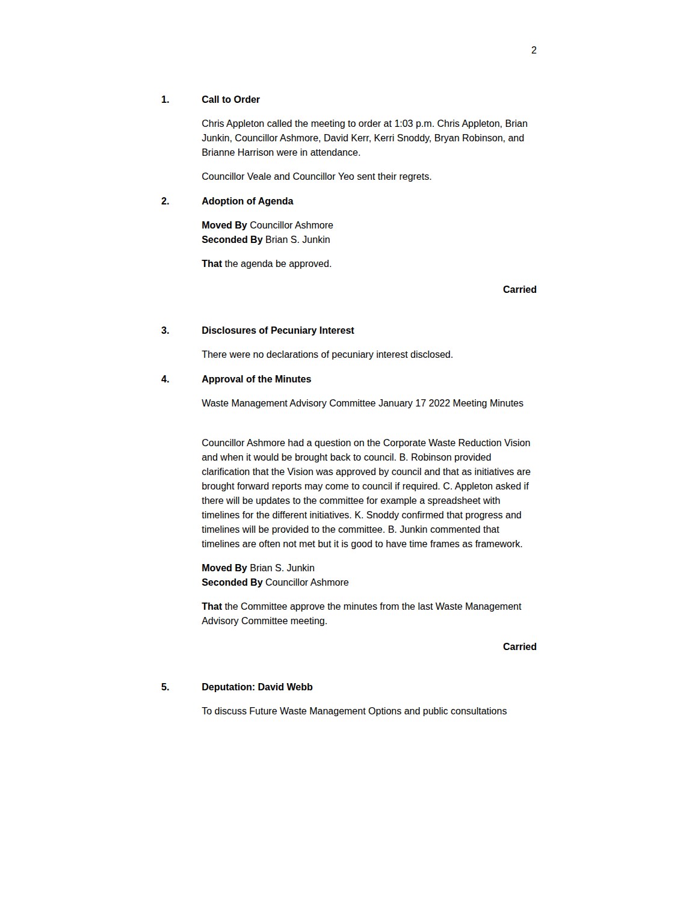2
1.
Call to Order
Chris Appleton called the meeting to order at 1:03 p.m. Chris Appleton, Brian Junkin, Councillor Ashmore, David Kerr, Kerri Snoddy, Bryan Robinson, and Brianne Harrison were in attendance.
Councillor Veale and Councillor Yeo sent their regrets.
2.
Adoption of Agenda
Moved By Councillor Ashmore
Seconded By Brian S. Junkin
That the agenda be approved.
Carried
3.
Disclosures of Pecuniary Interest
There were no declarations of pecuniary interest disclosed.
4.
Approval of the Minutes
Waste Management Advisory Committee January 17 2022 Meeting Minutes
Councillor Ashmore had a question on the Corporate Waste Reduction Vision and when it would be brought back to council. B. Robinson provided clarification that the Vision was approved by council and that as initiatives are brought forward reports may come to council if required. C. Appleton asked if there will be updates to the committee for example a spreadsheet with timelines for the different initiatives. K. Snoddy confirmed that progress and timelines will be provided to the committee. B. Junkin commented that timelines are often not met but it is good to have time frames as framework.
Moved By Brian S. Junkin
Seconded By Councillor Ashmore
That the Committee approve the minutes from the last Waste Management Advisory Committee meeting.
Carried
5.
Deputation: David Webb
To discuss Future Waste Management Options and public consultations